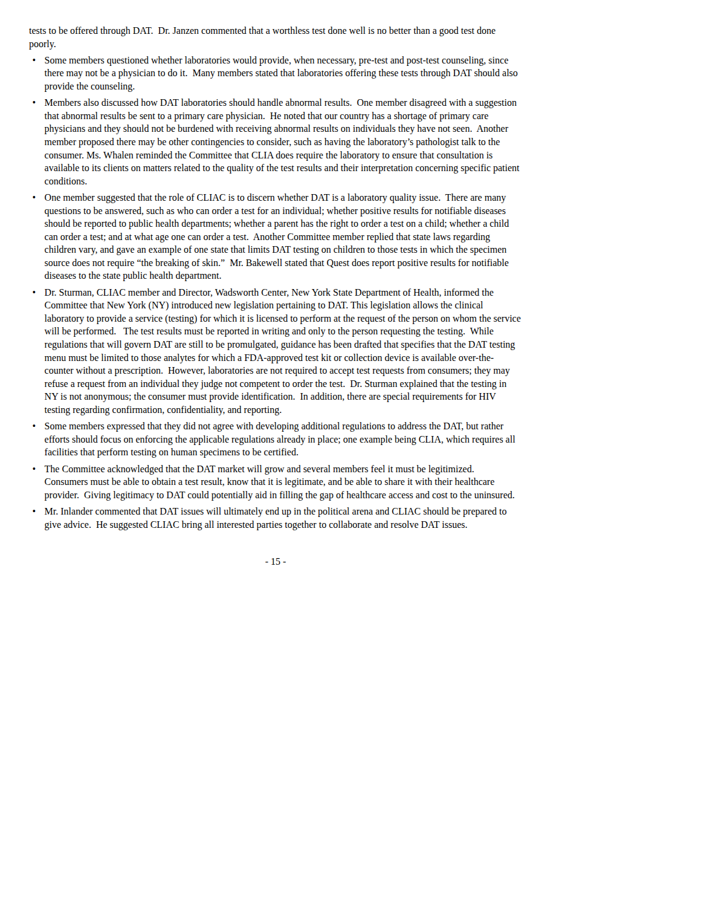tests to be offered through DAT. Dr. Janzen commented that a worthless test done well is no better than a good test done poorly.
Some members questioned whether laboratories would provide, when necessary, pre-test and post-test counseling, since there may not be a physician to do it. Many members stated that laboratories offering these tests through DAT should also provide the counseling.
Members also discussed how DAT laboratories should handle abnormal results. One member disagreed with a suggestion that abnormal results be sent to a primary care physician. He noted that our country has a shortage of primary care physicians and they should not be burdened with receiving abnormal results on individuals they have not seen. Another member proposed there may be other contingencies to consider, such as having the laboratory’s pathologist talk to the consumer. Ms. Whalen reminded the Committee that CLIA does require the laboratory to ensure that consultation is available to its clients on matters related to the quality of the test results and their interpretation concerning specific patient conditions.
One member suggested that the role of CLIAC is to discern whether DAT is a laboratory quality issue. There are many questions to be answered, such as who can order a test for an individual; whether positive results for notifiable diseases should be reported to public health departments; whether a parent has the right to order a test on a child; whether a child can order a test; and at what age one can order a test. Another Committee member replied that state laws regarding children vary, and gave an example of one state that limits DAT testing on children to those tests in which the specimen source does not require “the breaking of skin.” Mr. Bakewell stated that Quest does report positive results for notifiable diseases to the state public health department.
Dr. Sturman, CLIAC member and Director, Wadsworth Center, New York State Department of Health, informed the Committee that New York (NY) introduced new legislation pertaining to DAT. This legislation allows the clinical laboratory to provide a service (testing) for which it is licensed to perform at the request of the person on whom the service will be performed. The test results must be reported in writing and only to the person requesting the testing. While regulations that will govern DAT are still to be promulgated, guidance has been drafted that specifies that the DAT testing menu must be limited to those analytes for which a FDA-approved test kit or collection device is available over-the-counter without a prescription. However, laboratories are not required to accept test requests from consumers; they may refuse a request from an individual they judge not competent to order the test. Dr. Sturman explained that the testing in NY is not anonymous; the consumer must provide identification. In addition, there are special requirements for HIV testing regarding confirmation, confidentiality, and reporting.
Some members expressed that they did not agree with developing additional regulations to address the DAT, but rather efforts should focus on enforcing the applicable regulations already in place; one example being CLIA, which requires all facilities that perform testing on human specimens to be certified.
The Committee acknowledged that the DAT market will grow and several members feel it must be legitimized. Consumers must be able to obtain a test result, know that it is legitimate, and be able to share it with their healthcare provider. Giving legitimacy to DAT could potentially aid in filling the gap of healthcare access and cost to the uninsured.
Mr. Inlander commented that DAT issues will ultimately end up in the political arena and CLIAC should be prepared to give advice. He suggested CLIAC bring all interested parties together to collaborate and resolve DAT issues.
- 15 -